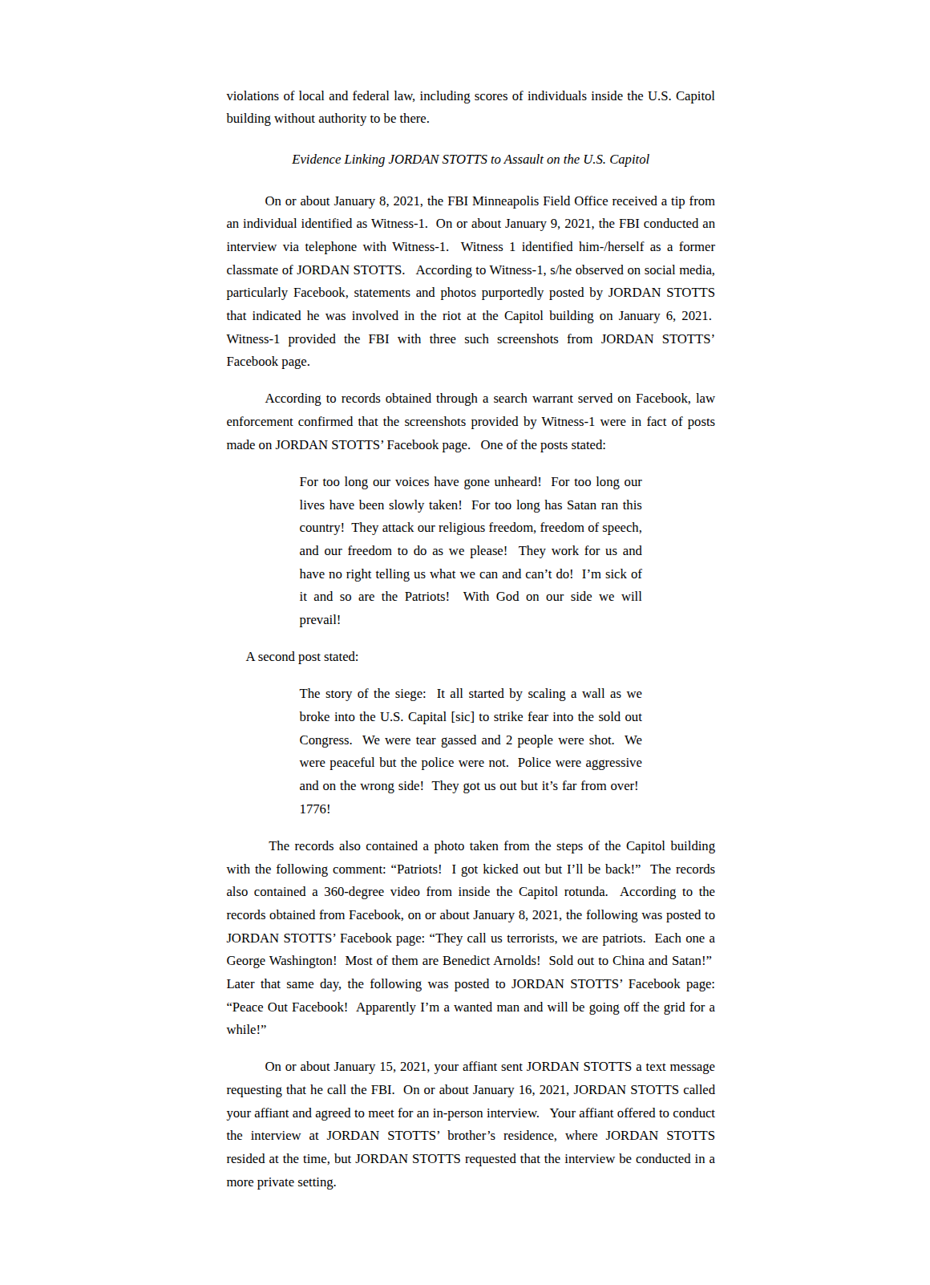violations of local and federal law, including scores of individuals inside the U.S. Capitol building without authority to be there.
Evidence Linking JORDAN STOTTS to Assault on the U.S. Capitol
On or about January 8, 2021, the FBI Minneapolis Field Office received a tip from an individual identified as Witness-1. On or about January 9, 2021, the FBI conducted an interview via telephone with Witness-1. Witness 1 identified him-/herself as a former classmate of JORDAN STOTTS. According to Witness-1, s/he observed on social media, particularly Facebook, statements and photos purportedly posted by JORDAN STOTTS that indicated he was involved in the riot at the Capitol building on January 6, 2021. Witness-1 provided the FBI with three such screenshots from JORDAN STOTTS’ Facebook page.
According to records obtained through a search warrant served on Facebook, law enforcement confirmed that the screenshots provided by Witness-1 were in fact of posts made on JORDAN STOTTS’ Facebook page. One of the posts stated:
For too long our voices have gone unheard! For too long our lives have been slowly taken! For too long has Satan ran this country! They attack our religious freedom, freedom of speech, and our freedom to do as we please! They work for us and have no right telling us what we can and can’t do! I’m sick of it and so are the Patriots! With God on our side we will prevail!
A second post stated:
The story of the siege: It all started by scaling a wall as we broke into the U.S. Capital [sic] to strike fear into the sold out Congress. We were tear gassed and 2 people were shot. We were peaceful but the police were not. Police were aggressive and on the wrong side! They got us out but it’s far from over! 1776!
The records also contained a photo taken from the steps of the Capitol building with the following comment: “Patriots! I got kicked out but I’ll be back!” The records also contained a 360-degree video from inside the Capitol rotunda. According to the records obtained from Facebook, on or about January 8, 2021, the following was posted to JORDAN STOTTS’ Facebook page: “They call us terrorists, we are patriots. Each one a George Washington! Most of them are Benedict Arnolds! Sold out to China and Satan!” Later that same day, the following was posted to JORDAN STOTTS’ Facebook page: “Peace Out Facebook! Apparently I’m a wanted man and will be going off the grid for a while!”
On or about January 15, 2021, your affiant sent JORDAN STOTTS a text message requesting that he call the FBI. On or about January 16, 2021, JORDAN STOTTS called your affiant and agreed to meet for an in-person interview. Your affiant offered to conduct the interview at JORDAN STOTTS’ brother’s residence, where JORDAN STOTTS resided at the time, but JORDAN STOTTS requested that the interview be conducted in a more private setting.